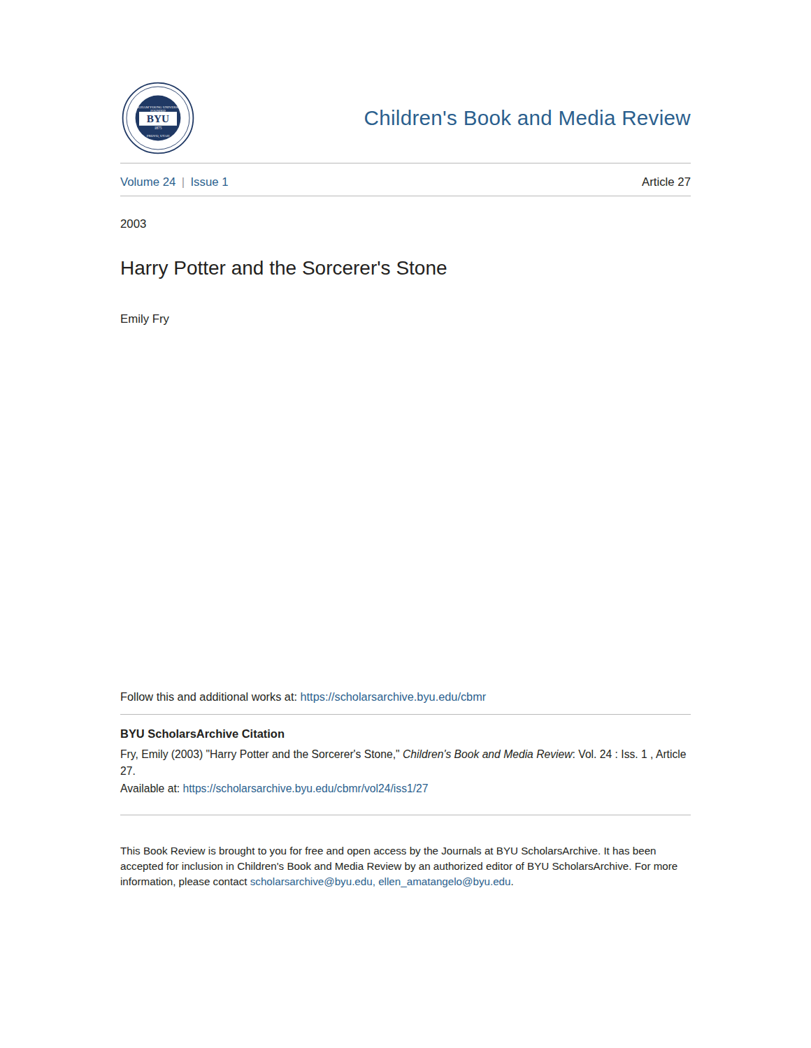BYU 1875 BRIGHAM YOUNG UNIVERSITY FOUNDED PROVO, UTAH
Children's Book and Media Review
Volume 24|Issue 1
Article 27
2003
Harry Potter and the Sorcerer's Stone
Emily Fry
Follow this and additional works at: https://scholarsarchive.byu.edu/cbmr
BYU ScholarsArchive Citation
Fry, Emily (2003) "Harry Potter and the Sorcerer's Stone," Children's Book and Media Review: Vol. 24 : Iss. 1 , Article 27.
Available at: https://scholarsarchive.byu.edu/cbmr/vol24/iss1/27
This Book Review is brought to you for free and open access by the Journals at BYU ScholarsArchive. It has been accepted for inclusion in Children's Book and Media Review by an authorized editor of BYU ScholarsArchive. For more information, please contact scholarsarchive@byu.edu, ellen_amatangelo@byu.edu.